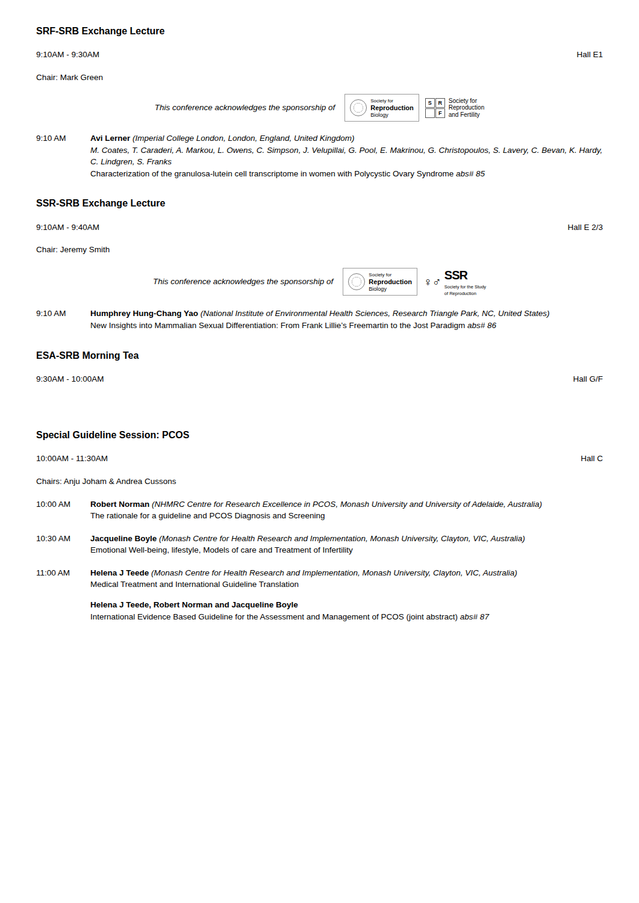SRF-SRB Exchange Lecture
9:10AM - 9:30AM Hall E1
Chair: Mark Green
This conference acknowledges the sponsorship of Society for
Reproduction
Biology
S
R
F
Society for
Reproduction
and Fertility
9:10 AM
Avi Lerner (Imperial College London, London, England, United Kingdom)
M. Coates, T. Caraderi, A. Markou, L. Owens, C. Simpson, J. Velupillai, G. Pool, E. Makrinou, G. Christopoulos, S. Lavery, C. Bevan, K. Hardy, C. Lindgren, S. Franks
Characterization of the granulosa-lutein cell transcriptome in women with Polycystic Ovary Syndrome abs# 85
SSR-SRB Exchange Lecture
9:10AM - 9:40AM Hall E 2/3
Chair: Jeremy Smith
This conference acknowledges the sponsorship of Society for
Reproduction
Biology ♀♂ SSR Society for the Study
of Reproduction
9:10 AM
Humphrey Hung-Chang Yao (National Institute of Environmental Health Sciences, Research Triangle Park, NC, United States)
New Insights into Mammalian Sexual Differentiation: From Frank Lillie’s Freemartin to the Jost Paradigm abs# 86
ESA-SRB Morning Tea
9:30AM - 10:00AM Hall G/F
Special Guideline Session: PCOS
10:00AM - 11:30AM Hall C
Chairs: Anju Joham & Andrea Cussons
10:00 AM
Robert Norman (NHMRC Centre for Research Excellence in PCOS, Monash University and University of Adelaide, Australia)
The rationale for a guideline and PCOS Diagnosis and Screening
10:30 AM
Jacqueline Boyle (Monash Centre for Health Research and Implementation, Monash University, Clayton, VIC, Australia)
Emotional Well-being, lifestyle, Models of care and Treatment of Infertility
11:00 AM
Helena J Teede (Monash Centre for Health Research and Implementation, Monash University, Clayton, VIC, Australia)
Medical Treatment and International Guideline Translation
Helena J Teede, Robert Norman and Jacqueline Boyle
International Evidence Based Guideline for the Assessment and Management of PCOS (joint abstract) abs# 87